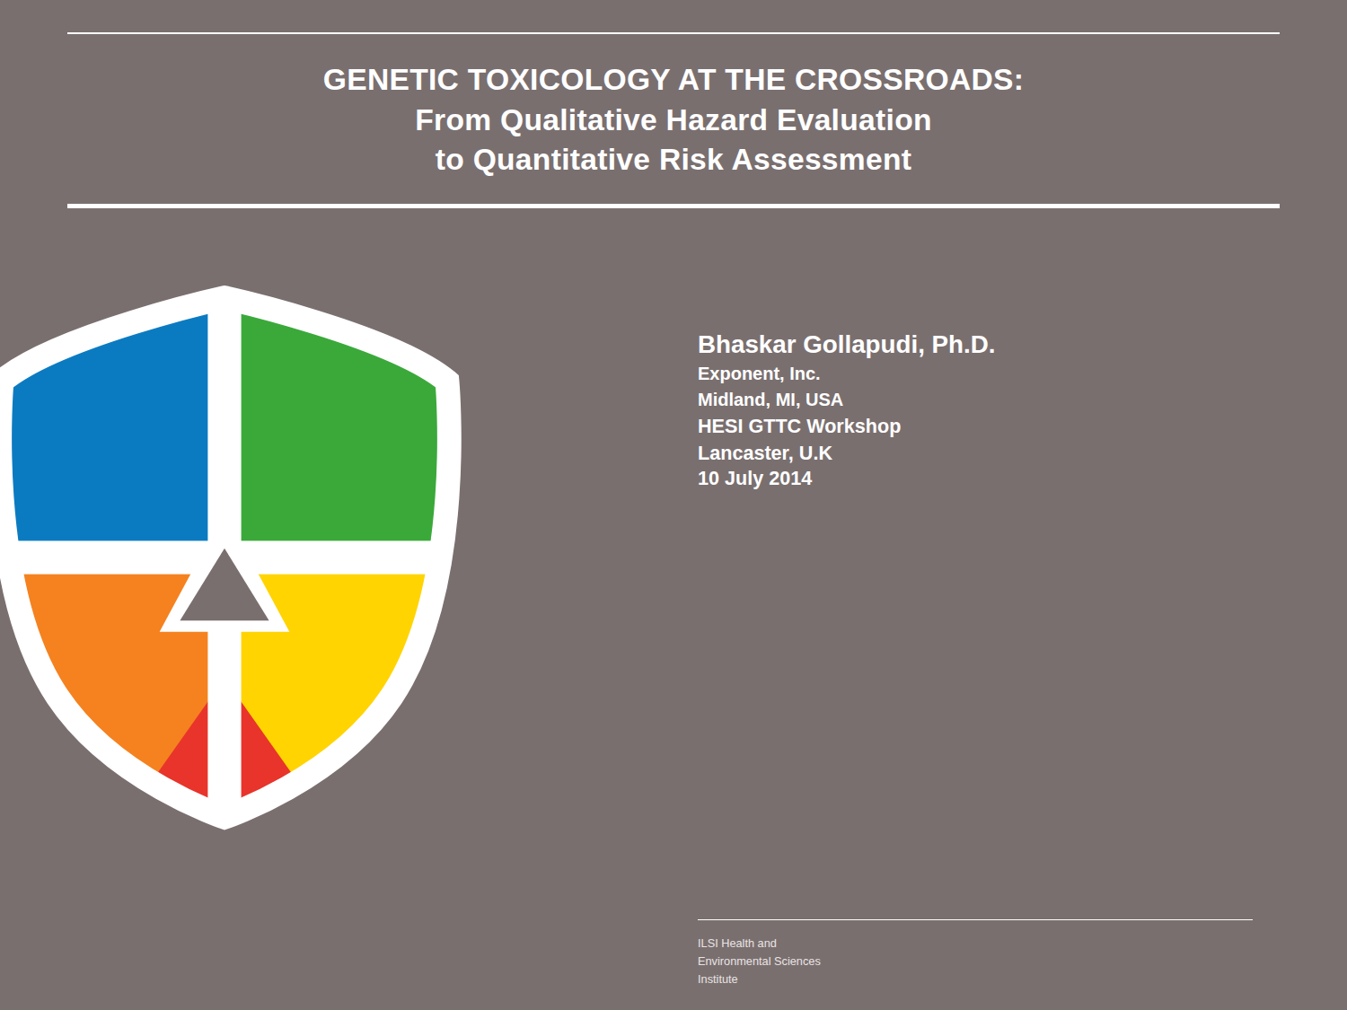GENETIC TOXICOLOGY AT THE CROSSROADS: From Qualitative Hazard Evaluation to Quantitative Risk Assessment
Bhaskar Gollapudi, Ph.D.
Exponent, Inc.
Midland, MI, USA
HESI GTTC Workshop
Lancaster, U.K
10 July 2014
ILSI Health and
Environmental Sciences
Institute